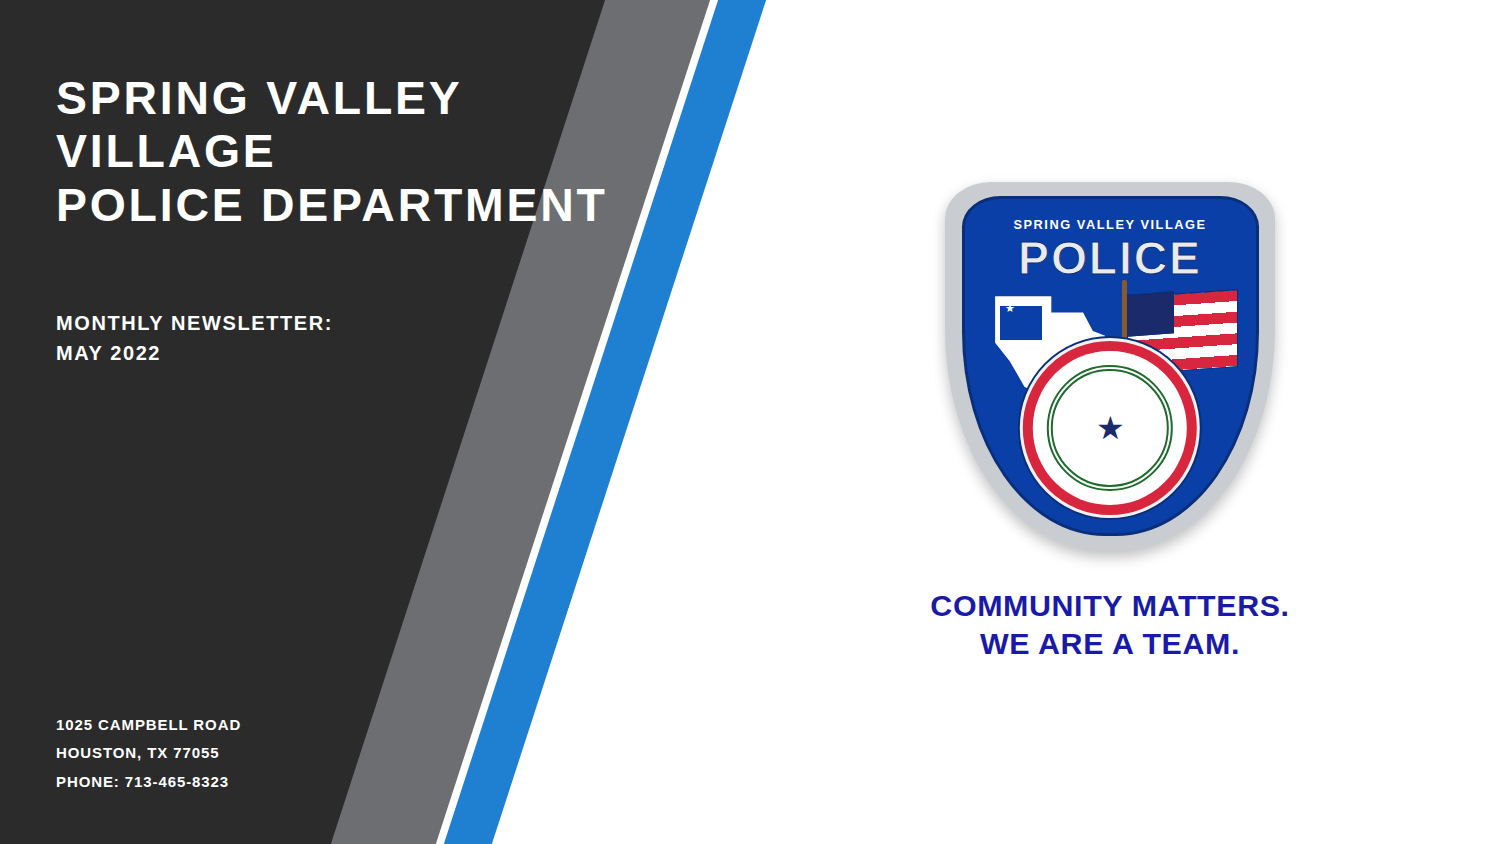Spring Valley Village
Police Department
Monthly Newsletter:
May 2022
1025 Campbell Road
Houston, TX 77055
Phone: 713-465-8323
Spring Valley Village
Police
The State of Texas
★
Community Matters.
We Are a Team.